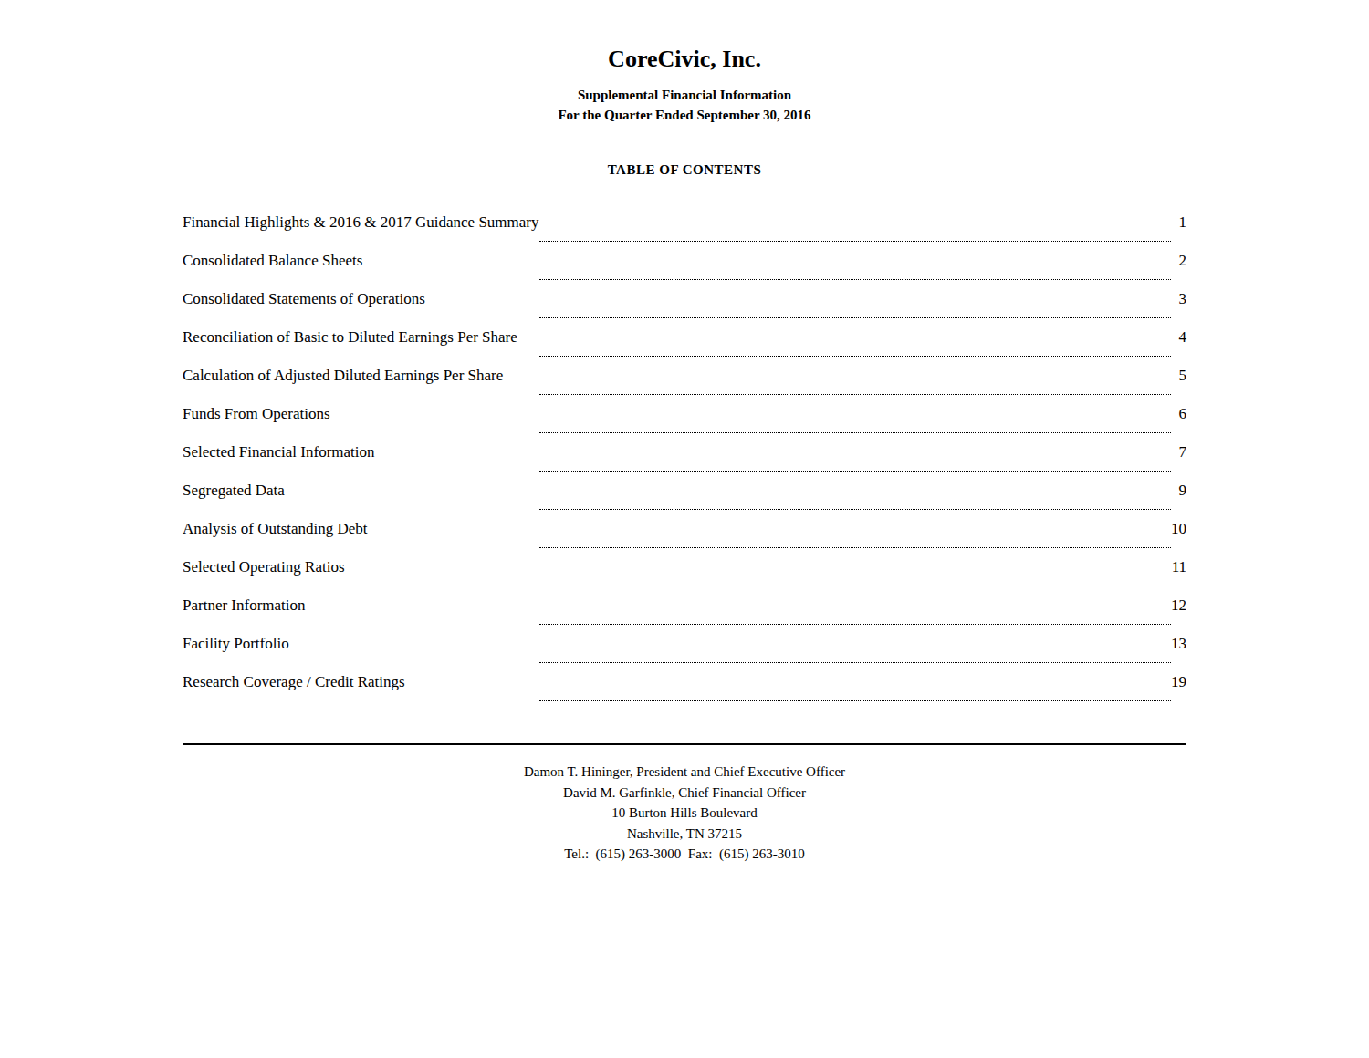CoreCivic, Inc.
Supplemental Financial Information
For the Quarter Ended September 30, 2016
TABLE OF CONTENTS
| Financial Highlights & 2016 & 2017 Guidance Summary | | 1 |
| Consolidated Balance Sheets | | 2 |
| Consolidated Statements of Operations | | 3 |
| Reconciliation of Basic to Diluted Earnings Per Share | | 4 |
| Calculation of Adjusted Diluted Earnings Per Share | | 5 |
| Funds From Operations | | 6 |
| Selected Financial Information | | 7 |
| Segregated Data | | 9 |
| Analysis of Outstanding Debt | | 10 |
| Selected Operating Ratios | | 11 |
| Partner Information | | 12 |
| Facility Portfolio | | 13 |
| Research Coverage / Credit Ratings | | 19 |
Damon T. Hininger, President and Chief Executive Officer
David M. Garfinkle, Chief Financial Officer
10 Burton Hills Boulevard
Nashville, TN 37215
Tel.: (615) 263-3000 Fax: (615) 263-3010